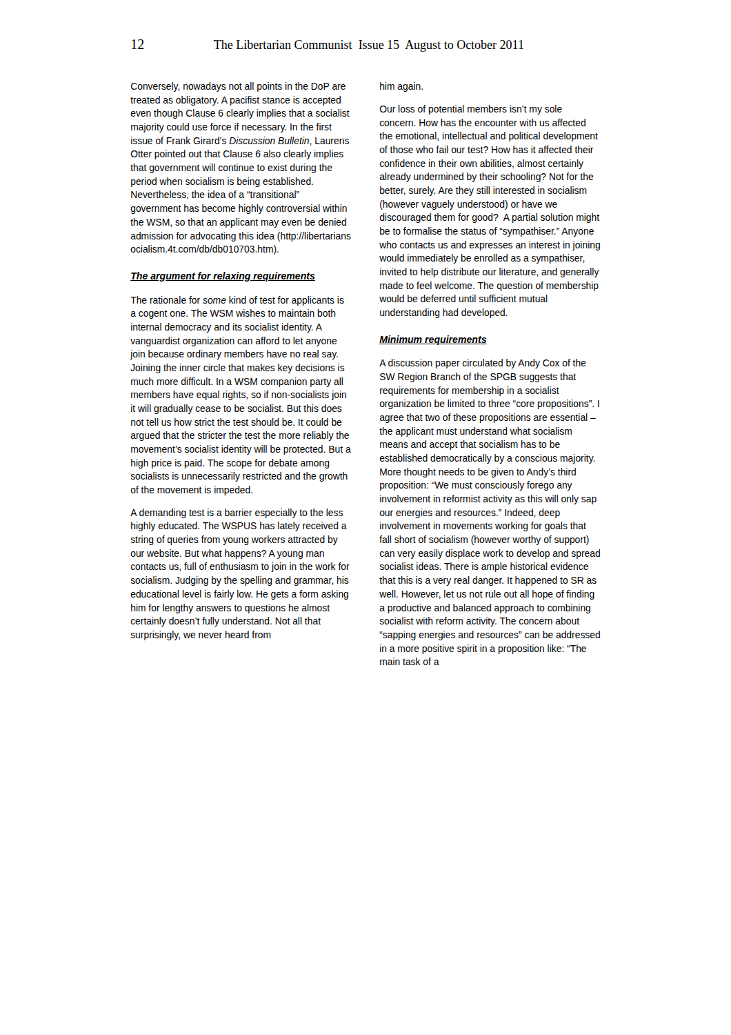12
The Libertarian Communist Issue 15 August to October 2011
Conversely, nowadays not all points in the DoP are treated as obligatory. A pacifist stance is accepted even though Clause 6 clearly implies that a socialist majority could use force if necessary. In the first issue of Frank Girard’s Discussion Bulletin, Laurens Otter pointed out that Clause 6 also clearly implies that government will continue to exist during the period when socialism is being established. Nevertheless, the idea of a “transitional” government has become highly controversial within the WSM, so that an applicant may even be denied admission for advocating this idea (http://libertariansocialism.4t.com/db/db010703.htm).
The argument for relaxing requirements
The rationale for some kind of test for applicants is a cogent one. The WSM wishes to maintain both internal democracy and its socialist identity. A vanguardist organization can afford to let anyone join because ordinary members have no real say. Joining the inner circle that makes key decisions is much more difficult. In a WSM companion party all members have equal rights, so if non-socialists join it will gradually cease to be socialist. But this does not tell us how strict the test should be. It could be argued that the stricter the test the more reliably the movement’s socialist identity will be protected. But a high price is paid. The scope for debate among socialists is unnecessarily restricted and the growth of the movement is impeded.
A demanding test is a barrier especially to the less highly educated. The WSPUS has lately received a string of queries from young workers attracted by our website. But what happens? A young man contacts us, full of enthusiasm to join in the work for socialism. Judging by the spelling and grammar, his educational level is fairly low. He gets a form asking him for lengthy answers to questions he almost certainly doesn’t fully understand. Not all that surprisingly, we never heard from
him again.
Our loss of potential members isn’t my sole concern. How has the encounter with us affected the emotional, intellectual and political development of those who fail our test? How has it affected their confidence in their own abilities, almost certainly already undermined by their schooling? Not for the better, surely. Are they still interested in socialism (however vaguely understood) or have we discouraged them for good? A partial solution might be to formalise the status of “sympathiser.” Anyone who contacts us and expresses an interest in joining would immediately be enrolled as a sympathiser, invited to help distribute our literature, and generally made to feel welcome. The question of membership would be deferred until sufficient mutual understanding had developed.
Minimum requirements
A discussion paper circulated by Andy Cox of the SW Region Branch of the SPGB suggests that requirements for membership in a socialist organization be limited to three “core propositions”. I agree that two of these propositions are essential – the applicant must understand what socialism means and accept that socialism has to be established democratically by a conscious majority. More thought needs to be given to Andy’s third proposition: “We must consciously forego any involvement in reformist activity as this will only sap our energies and resources.” Indeed, deep involvement in movements working for goals that fall short of socialism (however worthy of support) can very easily displace work to develop and spread socialist ideas. There is ample historical evidence that this is a very real danger. It happened to SR as well. However, let us not rule out all hope of finding a productive and balanced approach to combining socialist with reform activity. The concern about “sapping energies and resources” can be addressed in a more positive spirit in a proposition like: “The main task of a